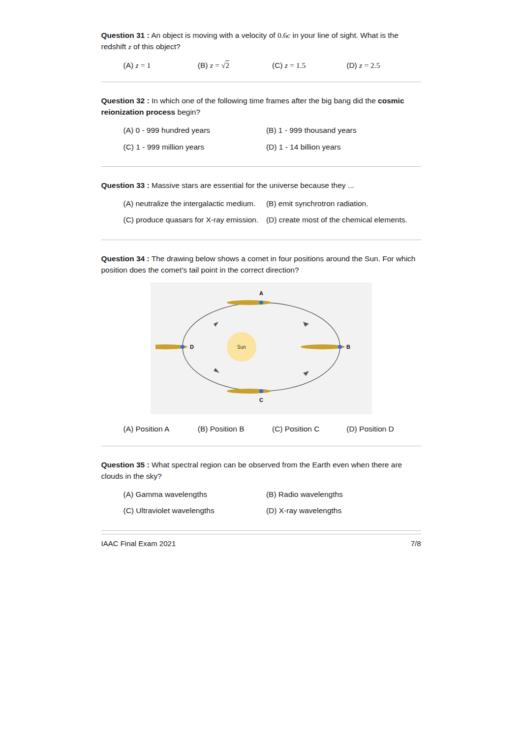Question 31 : An object is moving with a velocity of 0.6 c in your line of sight. What is the redshift z of this object?
(A) z = 1
(B) z = √2
(C) z = 1.5
(D) z = 2.5
Question 32 : In which one of the following time frames after the big bang did the cosmic reionization process begin?
(A) 0 - 999 hundred years
(B) 1 - 999 thousand years
(C) 1 - 999 million years
(D) 1 - 14 billion years
Question 33 : Massive stars are essential for the universe because they ...
(A) neutralize the intergalactic medium.
(B) emit synchrotron radiation.
(C) produce quasars for X-ray emission.
(D) create most of the chemical elements.
Question 34 : The drawing below shows a comet in four positions around the Sun. For which position does the comet’s tail point in the correct direction?
Sun A B C D
(A) Position A
(B) Position B
(C) Position C
(D) Position D
Question 35 : What spectral region can be observed from the Earth even when there are clouds in the sky?
(A) Gamma wavelengths
(B) Radio wavelengths
(C) Ultraviolet wavelengths
(D) X-ray wavelengths
IAAC Final Exam 2021 7/8